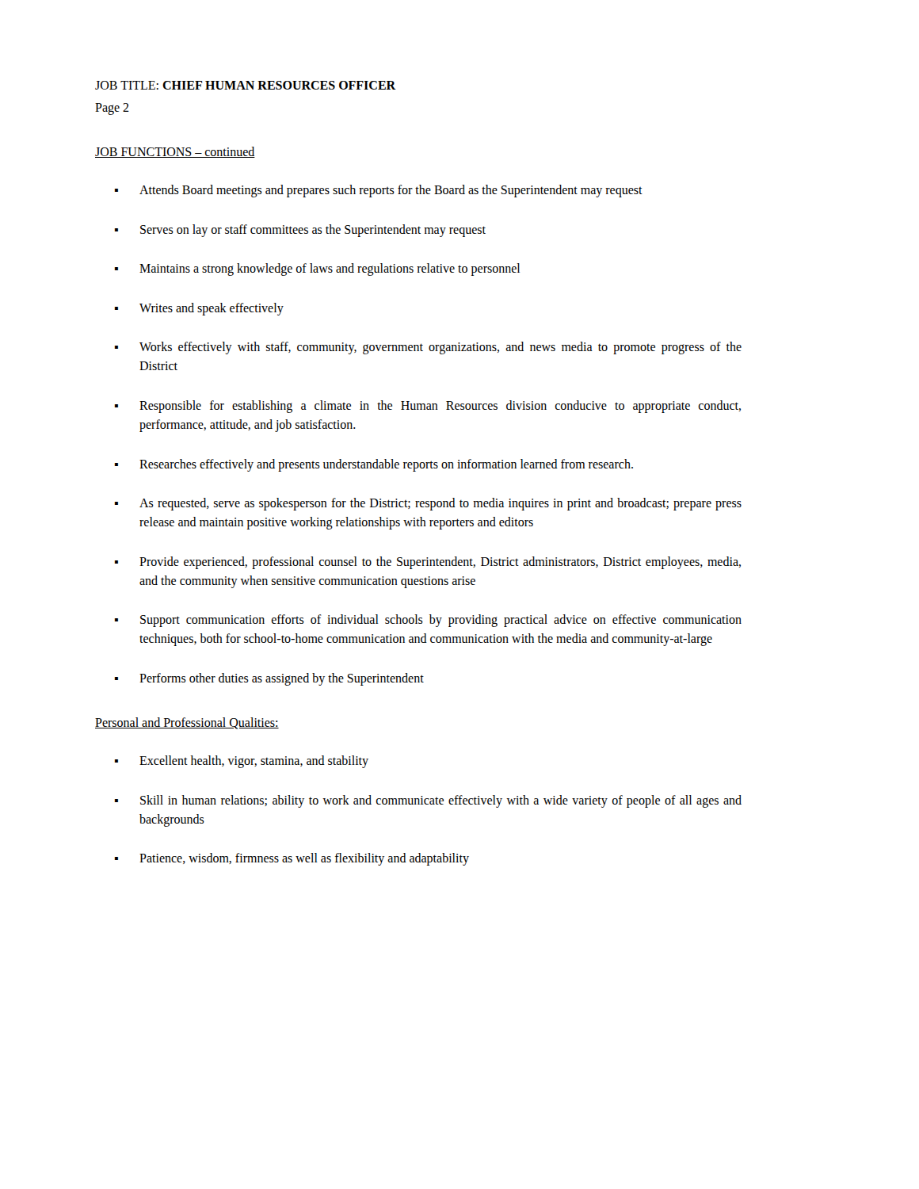JOB TITLE: CHIEF HUMAN RESOURCES OFFICER
Page 2
JOB FUNCTIONS – continued
Attends Board meetings and prepares such reports for the Board as the Superintendent may request
Serves on lay or staff committees as the Superintendent may request
Maintains a strong knowledge of laws and regulations relative to personnel
Writes and speak effectively
Works effectively with staff, community, government organizations, and news media to promote progress of the District
Responsible for establishing a climate in the Human Resources division conducive to appropriate conduct, performance, attitude, and job satisfaction.
Researches effectively and presents understandable reports on information learned from research.
As requested, serve as spokesperson for the District; respond to media inquires in print and broadcast; prepare press release and maintain positive working relationships with reporters and editors
Provide experienced, professional counsel to the Superintendent, District administrators, District employees, media, and the community when sensitive communication questions arise
Support communication efforts of individual schools by providing practical advice on effective communication techniques, both for school-to-home communication and communication with the media and community-at-large
Performs other duties as assigned by the Superintendent
Personal and Professional Qualities:
Excellent health, vigor, stamina, and stability
Skill in human relations; ability to work and communicate effectively with a wide variety of people of all ages and backgrounds
Patience, wisdom, firmness as well as flexibility and adaptability